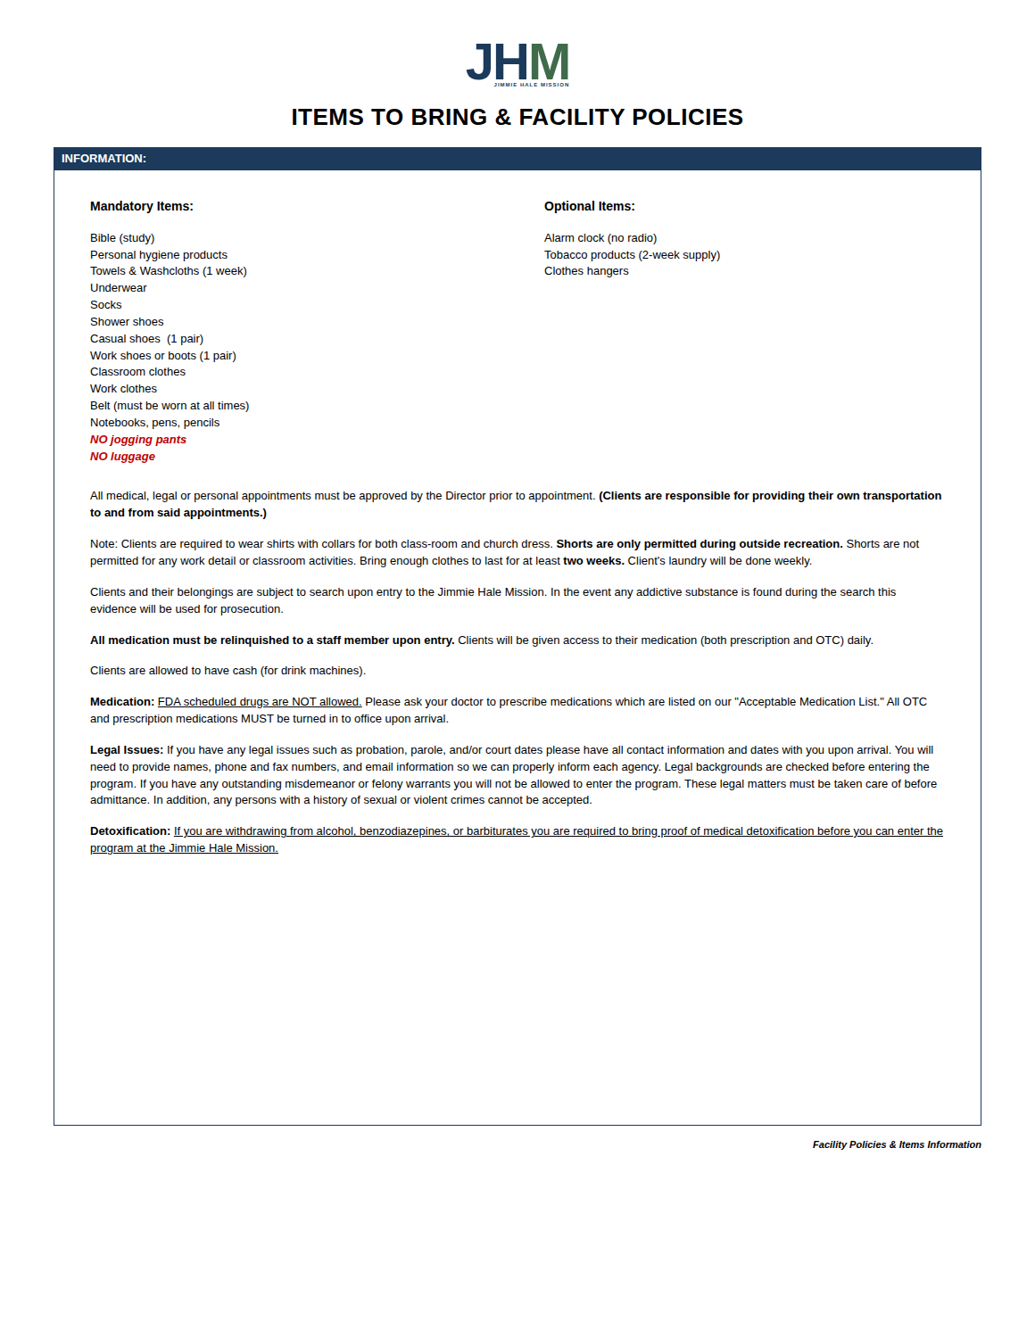JHMJIMMIE HALE MISSION
ITEMS TO BRING & FACILITY POLICIES
INFORMATION:
Mandatory Items:
Bible (study)
Personal hygiene products
Towels & Washcloths (1 week)
Underwear
Socks
Shower shoes
Casual shoes (1 pair)
Work shoes or boots (1 pair)
Classroom clothes
Work clothes
Belt (must be worn at all times)
Notebooks, pens, pencils
NO jogging pants
NO luggage
Optional Items:
Alarm clock (no radio)
Tobacco products (2-week supply)
Clothes hangers
All medical, legal or personal appointments must be approved by the Director prior to appointment. (Clients are responsible for providing their own transportation to and from said appointments.)
Note: Clients are required to wear shirts with collars for both class-room and church dress. Shorts are only permitted during outside recreation. Shorts are not permitted for any work detail or classroom activities. Bring enough clothes to last for at least two weeks. Client's laundry will be done weekly.
Clients and their belongings are subject to search upon entry to the Jimmie Hale Mission. In the event any addictive substance is found during the search this evidence will be used for prosecution.
All medication must be relinquished to a staff member upon entry. Clients will be given access to their medication (both prescription and OTC) daily.
Clients are allowed to have cash (for drink machines).
Medication: FDA scheduled drugs are NOT allowed. Please ask your doctor to prescribe medications which are listed on our "Acceptable Medication List." All OTC and prescription medications MUST be turned in to office upon arrival.
Legal Issues: If you have any legal issues such as probation, parole, and/or court dates please have all contact information and dates with you upon arrival. You will need to provide names, phone and fax numbers, and email information so we can properly inform each agency. Legal backgrounds are checked before entering the program. If you have any outstanding misdemeanor or felony warrants you will not be allowed to enter the program. These legal matters must be taken care of before admittance. In addition, any persons with a history of sexual or violent crimes cannot be accepted.
Detoxification: If you are withdrawing from alcohol, benzodiazepines, or barbiturates you are required to bring proof of medical detoxification before you can enter the program at the Jimmie Hale Mission.
Facility Policies & Items Information